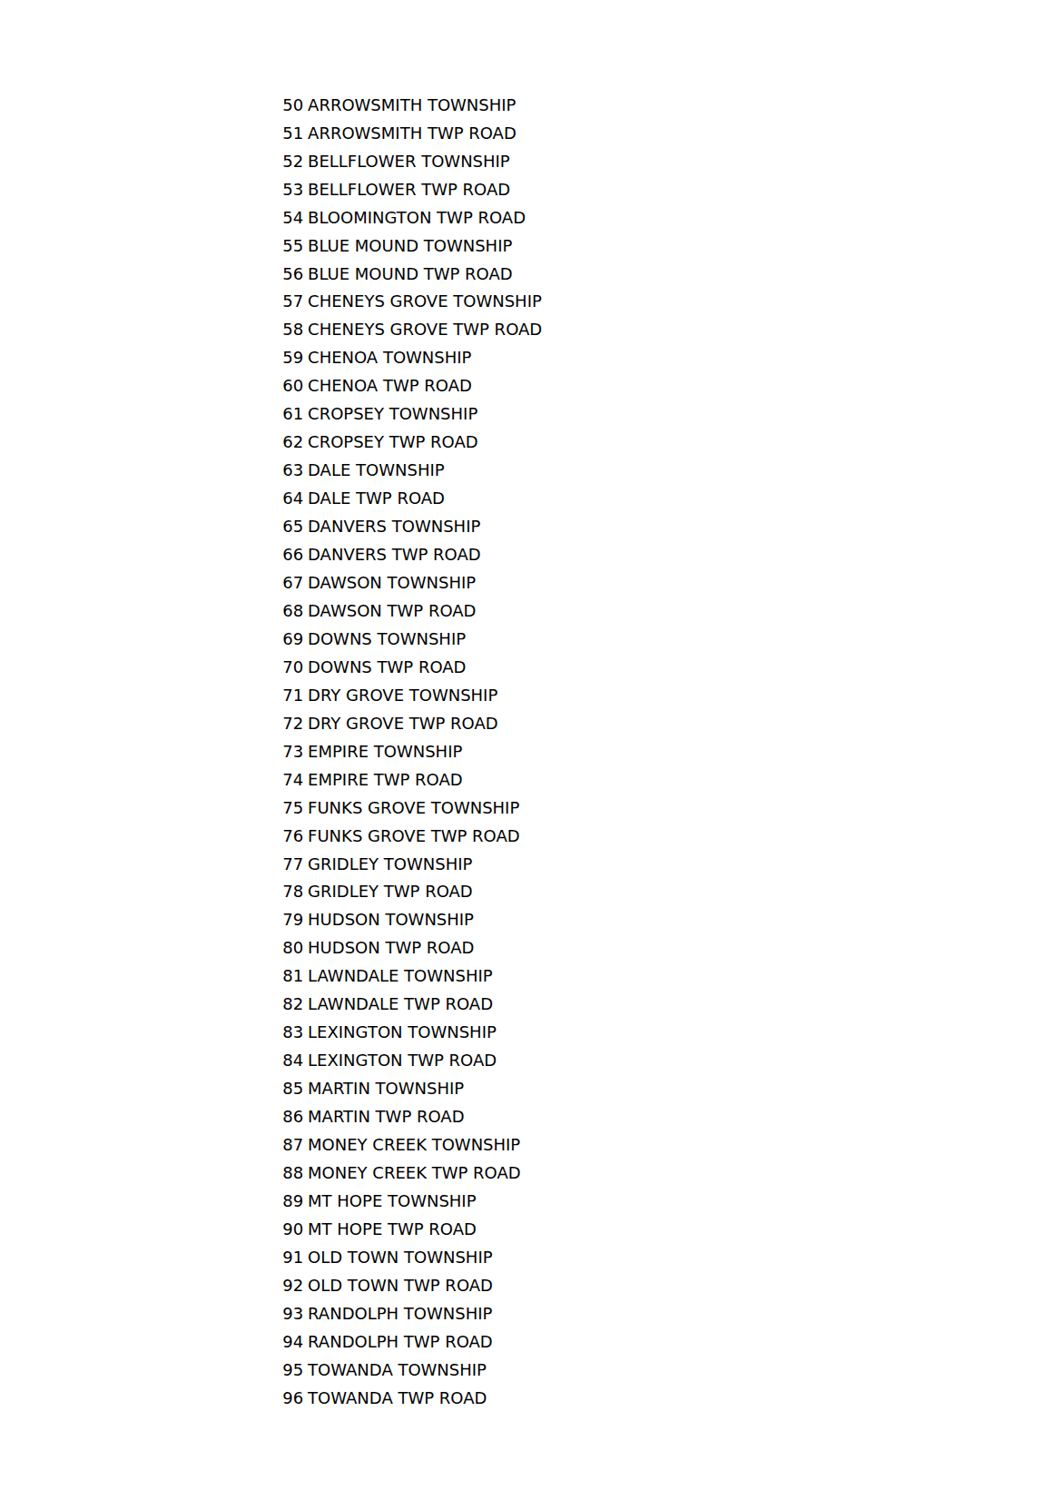50 ARROWSMITH TOWNSHIP
51 ARROWSMITH TWP ROAD
52 BELLFLOWER TOWNSHIP
53 BELLFLOWER TWP ROAD
54 BLOOMINGTON TWP ROAD
55 BLUE MOUND TOWNSHIP
56 BLUE MOUND TWP ROAD
57 CHENEYS GROVE TOWNSHIP
58 CHENEYS GROVE TWP ROAD
59 CHENOA TOWNSHIP
60 CHENOA TWP ROAD
61 CROPSEY TOWNSHIP
62 CROPSEY TWP ROAD
63 DALE TOWNSHIP
64 DALE TWP ROAD
65 DANVERS TOWNSHIP
66 DANVERS TWP ROAD
67 DAWSON TOWNSHIP
68 DAWSON TWP ROAD
69 DOWNS TOWNSHIP
70 DOWNS TWP ROAD
71 DRY GROVE TOWNSHIP
72 DRY GROVE TWP ROAD
73 EMPIRE TOWNSHIP
74 EMPIRE TWP ROAD
75 FUNKS GROVE TOWNSHIP
76 FUNKS GROVE TWP ROAD
77 GRIDLEY TOWNSHIP
78 GRIDLEY TWP ROAD
79 HUDSON TOWNSHIP
80 HUDSON TWP ROAD
81 LAWNDALE TOWNSHIP
82 LAWNDALE TWP ROAD
83 LEXINGTON TOWNSHIP
84 LEXINGTON TWP ROAD
85 MARTIN TOWNSHIP
86 MARTIN TWP ROAD
87 MONEY CREEK TOWNSHIP
88 MONEY CREEK TWP ROAD
89 MT HOPE TOWNSHIP
90 MT HOPE TWP ROAD
91 OLD TOWN TOWNSHIP
92 OLD TOWN TWP ROAD
93 RANDOLPH TOWNSHIP
94 RANDOLPH TWP ROAD
95 TOWANDA TOWNSHIP
96 TOWANDA TWP ROAD